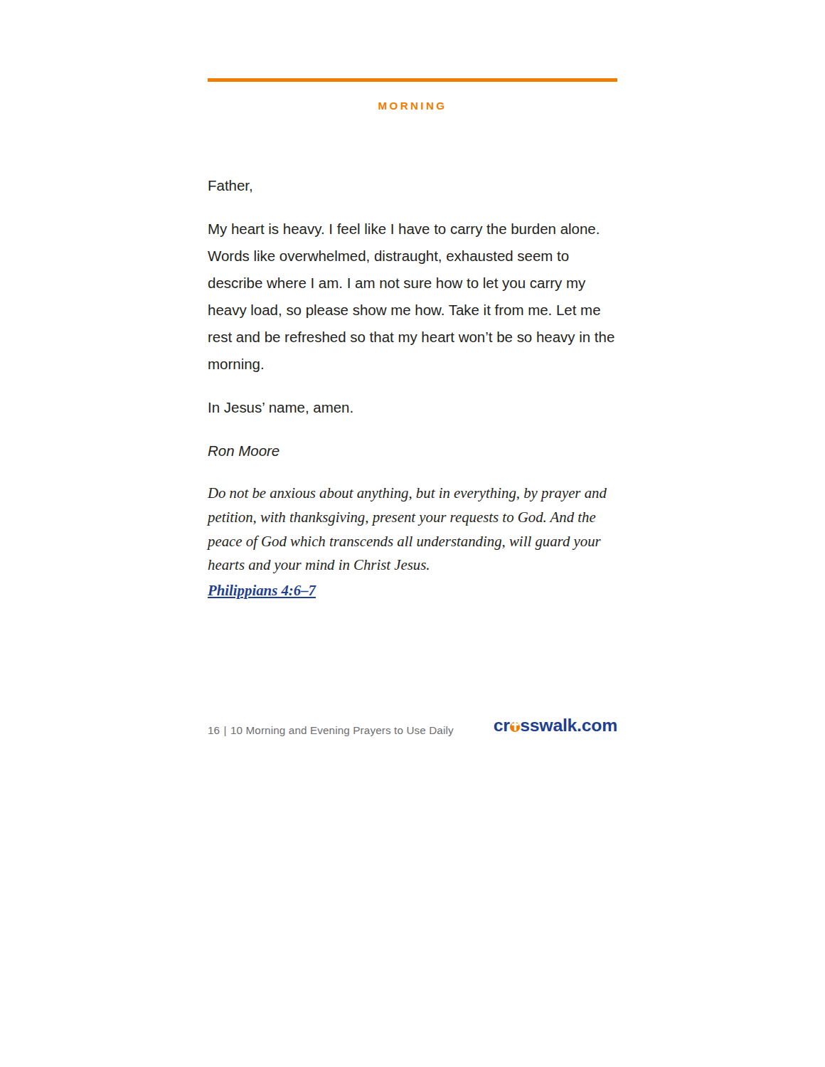Morning
Father,
My heart is heavy. I feel like I have to carry the burden alone. Words like overwhelmed, distraught, exhausted seem to describe where I am. I am not sure how to let you carry my heavy load, so please show me how. Take it from me. Let me rest and be refreshed so that my heart won’t be so heavy in the morning.
In Jesus’ name, amen.
Ron Moore
Do not be anxious about anything, but in everything, by prayer and petition, with thanksgiving, present your requests to God. And the peace of God which transcends all understanding, will guard your hearts and your mind in Christ Jesus.
Philippians 4:6–7
16|10 Morning and Evening Prayers to Use Daily
cr✝sswalk.com